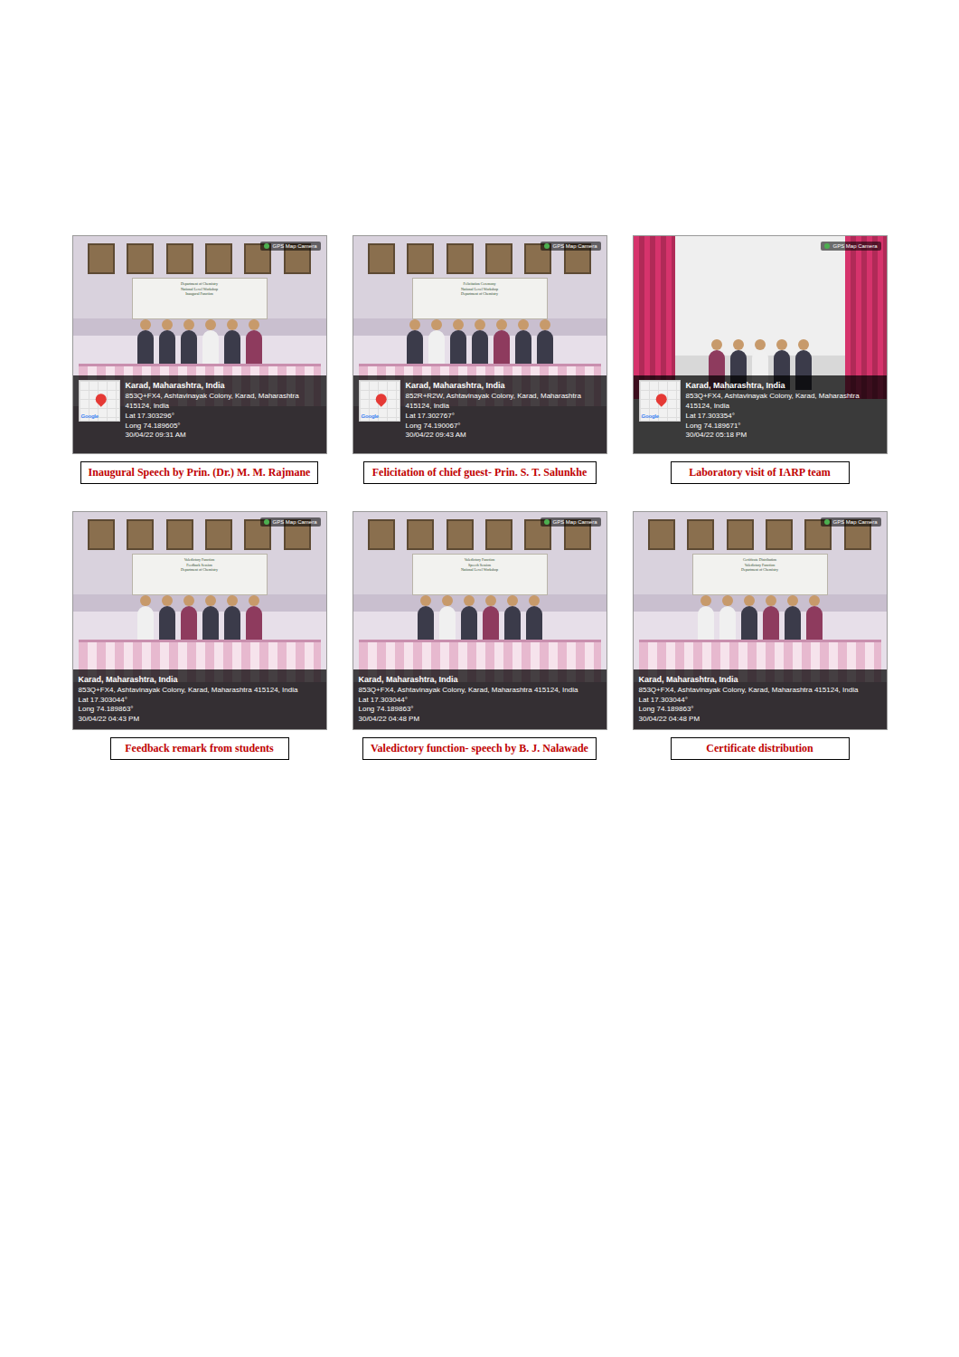Department of Chemistry
National Level Workshop
Inaugural Function
GPS Map Camera
Google
Karad, Maharashtra, India
853Q+FX4, Ashtavinayak Colony, Karad, Maharashtra 415124, India
Lat 17.303296°
Long 74.189605°
30/04/22 09:31 AM
Inaugural Speech by Prin. (Dr.) M. M. Rajmane
Felicitation Ceremony
National Level Workshop
Department of Chemistry
GPS Map Camera
Google
Karad, Maharashtra, India
852R+R2W, Ashtavinayak Colony, Karad, Maharashtra 415124, India
Lat 17.302767°
Long 74.190067°
30/04/22 09:43 AM
Felicitation of chief guest- Prin. S. T. Salunkhe
GPS Map Camera
Google
Karad, Maharashtra, India
853Q+FX4, Ashtavinayak Colony, Karad, Maharashtra 415124, India
Lat 17.303354°
Long 74.189671°
30/04/22 05:18 PM
Laboratory visit of IARP team
Valedictory Function
Feedback Session
Department of Chemistry
GPS Map Camera
Karad, Maharashtra, India
853Q+FX4, Ashtavinayak Colony, Karad, Maharashtra 415124, India
Lat 17.303044°
Long 74.189863°
30/04/22 04:43 PM
Feedback remark from students
Valedictory Function
Speech Session
National Level Workshop
GPS Map Camera
Karad, Maharashtra, India
853Q+FX4, Ashtavinayak Colony, Karad, Maharashtra 415124, India
Lat 17.303044°
Long 74.189863°
30/04/22 04:48 PM
Valedictory function- speech by B. J. Nalawade
Certificate Distribution
Valedictory Function
Department of Chemistry
GPS Map Camera
Karad, Maharashtra, India
853Q+FX4, Ashtavinayak Colony, Karad, Maharashtra 415124, India
Lat 17.303044°
Long 74.189863°
30/04/22 04:48 PM
Certificate distribution